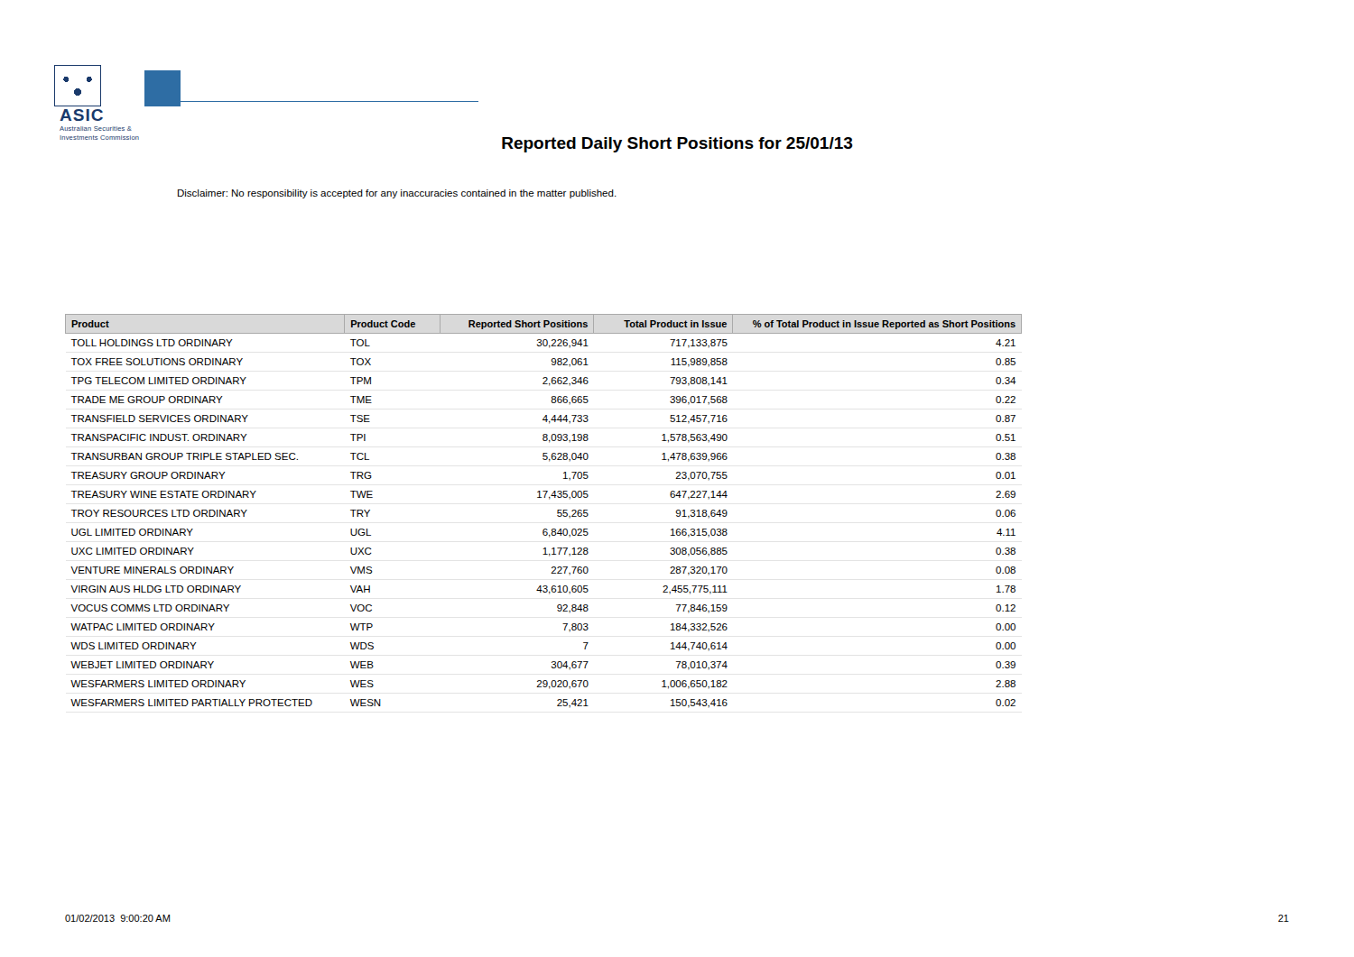ASIC
Australian Securities & Investments Commission
Reported Daily Short Positions for 25/01/13
Disclaimer: No responsibility is accepted for any inaccuracies contained in the matter published.
| Product | Product Code | Reported Short Positions | Total Product in Issue | % of Total Product in Issue Reported as Short Positions |
| --- | --- | --- | --- | --- |
| TOLL HOLDINGS LTD ORDINARY | TOL | 30,226,941 | 717,133,875 | 4.21 |
| TOX FREE SOLUTIONS ORDINARY | TOX | 982,061 | 115,989,858 | 0.85 |
| TPG TELECOM LIMITED ORDINARY | TPM | 2,662,346 | 793,808,141 | 0.34 |
| TRADE ME GROUP ORDINARY | TME | 866,665 | 396,017,568 | 0.22 |
| TRANSFIELD SERVICES ORDINARY | TSE | 4,444,733 | 512,457,716 | 0.87 |
| TRANSPACIFIC INDUST. ORDINARY | TPI | 8,093,198 | 1,578,563,490 | 0.51 |
| TRANSURBAN GROUP TRIPLE STAPLED SEC. | TCL | 5,628,040 | 1,478,639,966 | 0.38 |
| TREASURY GROUP ORDINARY | TRG | 1,705 | 23,070,755 | 0.01 |
| TREASURY WINE ESTATE ORDINARY | TWE | 17,435,005 | 647,227,144 | 2.69 |
| TROY RESOURCES LTD ORDINARY | TRY | 55,265 | 91,318,649 | 0.06 |
| UGL LIMITED ORDINARY | UGL | 6,840,025 | 166,315,038 | 4.11 |
| UXC LIMITED ORDINARY | UXC | 1,177,128 | 308,056,885 | 0.38 |
| VENTURE MINERALS ORDINARY | VMS | 227,760 | 287,320,170 | 0.08 |
| VIRGIN AUS HLDG LTD ORDINARY | VAH | 43,610,605 | 2,455,775,111 | 1.78 |
| VOCUS COMMS LTD ORDINARY | VOC | 92,848 | 77,846,159 | 0.12 |
| WATPAC LIMITED ORDINARY | WTP | 7,803 | 184,332,526 | 0.00 |
| WDS LIMITED ORDINARY | WDS | 7 | 144,740,614 | 0.00 |
| WEBJET LIMITED ORDINARY | WEB | 304,677 | 78,010,374 | 0.39 |
| WESFARMERS LIMITED ORDINARY | WES | 29,020,670 | 1,006,650,182 | 2.88 |
| WESFARMERS LIMITED PARTIALLY PROTECTED | WESN | 25,421 | 150,543,416 | 0.02 |
01/02/2013 9:00:20 AM
21